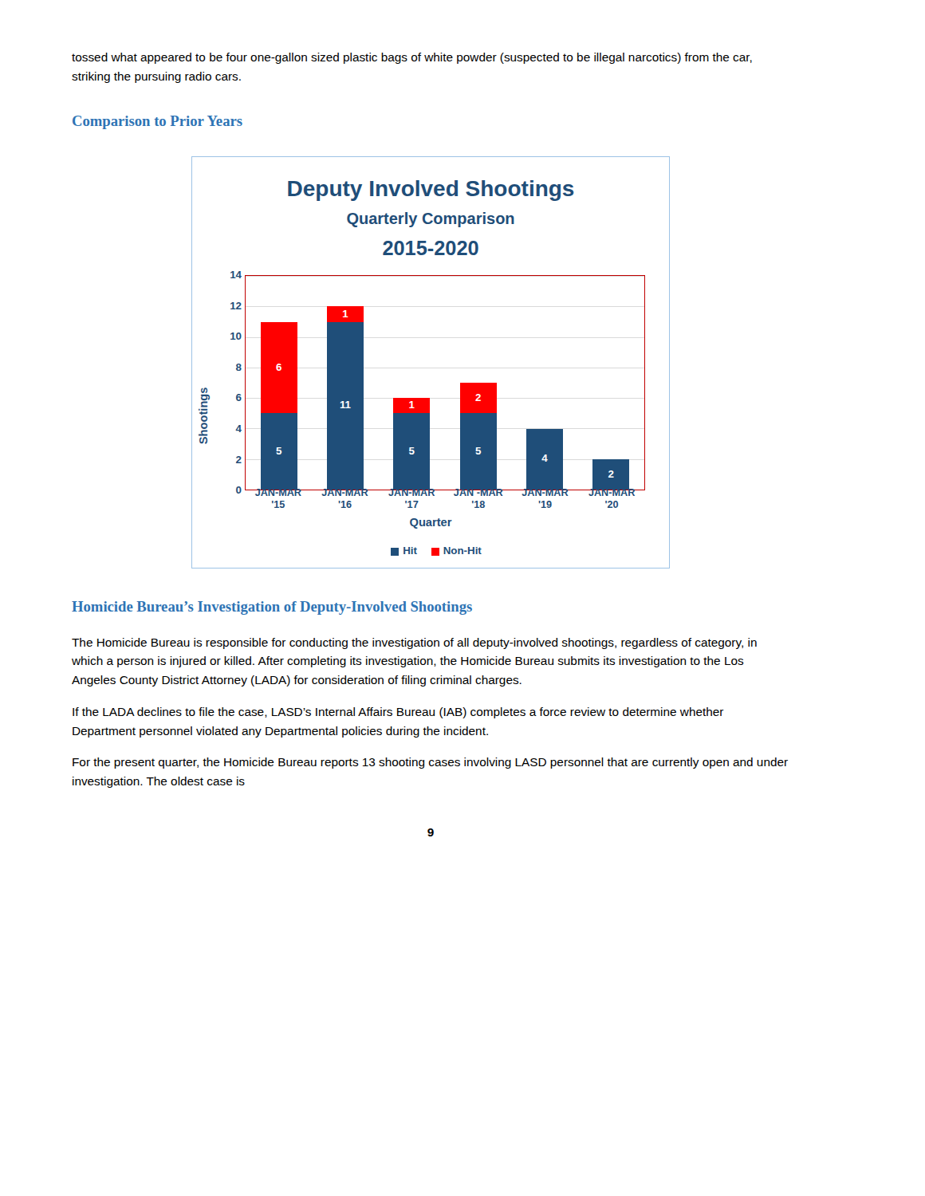tossed what appeared to be four one-gallon sized plastic bags of white powder (suspected to be illegal narcotics) from the car, striking the pursuing radio cars.
Comparison to Prior Years
Deputy Involved Shootings Quarterly Comparison 2015-2020
Shootings
14 12 10 8 6 4 2 0
6
5
1
11
1
5
2
5
4
2
JAN-MAR
'15
JAN-MAR
'16
JAN-MAR
'17
JAN -MAR
'18
JAN-MAR
'19
JAN-MAR
'20
Quarter
Hit Non-Hit
Homicide Bureau’s Investigation of Deputy-Involved Shootings
The Homicide Bureau is responsible for conducting the investigation of all deputy-involved shootings, regardless of category, in which a person is injured or killed. After completing its investigation, the Homicide Bureau submits its investigation to the Los Angeles County District Attorney (LADA) for consideration of filing criminal charges.
If the LADA declines to file the case, LASD’s Internal Affairs Bureau (IAB) completes a force review to determine whether Department personnel violated any Departmental policies during the incident.
For the present quarter, the Homicide Bureau reports 13 shooting cases involving LASD personnel that are currently open and under investigation. The oldest case is
9